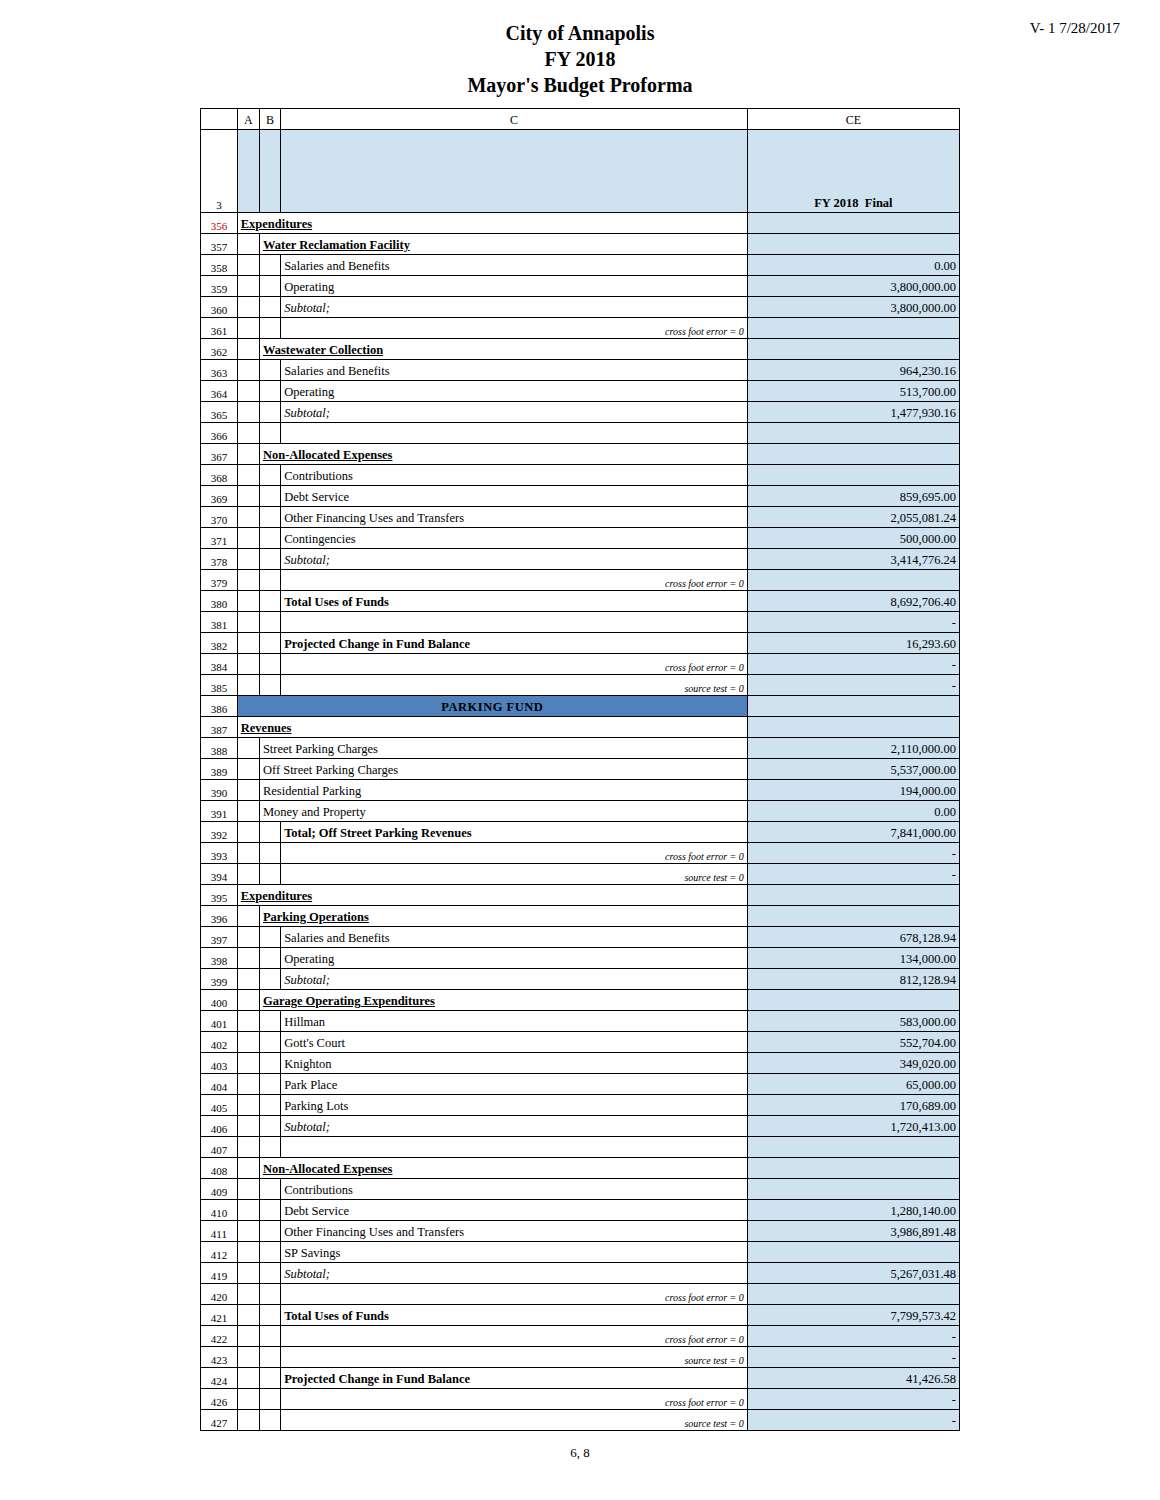V- 1 7/28/2017
City of Annapolis
FY 2018
Mayor's Budget Proforma
| | A | B | C | CE |
| 3 | | | | FY 2018 Final |
| 356 | Expenditures | |
| 357 | | Water Reclamation Facility | |
| 358 | | | Salaries and Benefits | 0.00 |
| 359 | | | Operating | 3,800,000.00 |
| 360 | | | Subtotal; | 3,800,000.00 |
| 361 | | | cross foot error = 0 | |
| 362 | | Wastewater Collection | |
| 363 | | | Salaries and Benefits | 964,230.16 |
| 364 | | | Operating | 513,700.00 |
| 365 | | | Subtotal; | 1,477,930.16 |
| 366 | | | | |
| 367 | | Non-Allocated Expenses | |
| 368 | | | Contributions | |
| 369 | | | Debt Service | 859,695.00 |
| 370 | | | Other Financing Uses and Transfers | 2,055,081.24 |
| 371 | | | Contingencies | 500,000.00 |
| 378 | | | Subtotal; | 3,414,776.24 |
| 379 | | | cross foot error = 0 | |
| 380 | | | Total Uses of Funds | 8,692,706.40 |
| 381 | | | | - |
| 382 | | | Projected Change in Fund Balance | 16,293.60 |
| 384 | | | cross foot error = 0 | - |
| 385 | | | source test = 0 | - |
| 386 | PARKING FUND | |
| 387 | Revenues | |
| 388 | | Street Parking Charges | 2,110,000.00 |
| 389 | | Off Street Parking Charges | 5,537,000.00 |
| 390 | | Residential Parking | 194,000.00 |
| 391 | | Money and Property | 0.00 |
| 392 | | | Total; Off Street Parking Revenues | 7,841,000.00 |
| 393 | | | cross foot error = 0 | - |
| 394 | | | source test = 0 | - |
| 395 | Expenditures | |
| 396 | | Parking Operations | |
| 397 | | | Salaries and Benefits | 678,128.94 |
| 398 | | | Operating | 134,000.00 |
| 399 | | | Subtotal; | 812,128.94 |
| 400 | | Garage Operating Expenditures | |
| 401 | | | Hillman | 583,000.00 |
| 402 | | | Gott's Court | 552,704.00 |
| 403 | | | Knighton | 349,020.00 |
| 404 | | | Park Place | 65,000.00 |
| 405 | | | Parking Lots | 170,689.00 |
| 406 | | | Subtotal; | 1,720,413.00 |
| 407 | | | | |
| 408 | | Non-Allocated Expenses | |
| 409 | | | Contributions | |
| 410 | | | Debt Service | 1,280,140.00 |
| 411 | | | Other Financing Uses and Transfers | 3,986,891.48 |
| 412 | | | SP Savings | |
| 419 | | | Subtotal; | 5,267,031.48 |
| 420 | | | cross foot error = 0 | |
| 421 | | | Total Uses of Funds | 7,799,573.42 |
| 422 | | | cross foot error = 0 | - |
| 423 | | | source test = 0 | - |
| 424 | | | Projected Change in Fund Balance | 41,426.58 |
| 426 | | | cross foot error = 0 | - |
| 427 | | | source test = 0 | - |
6, 8